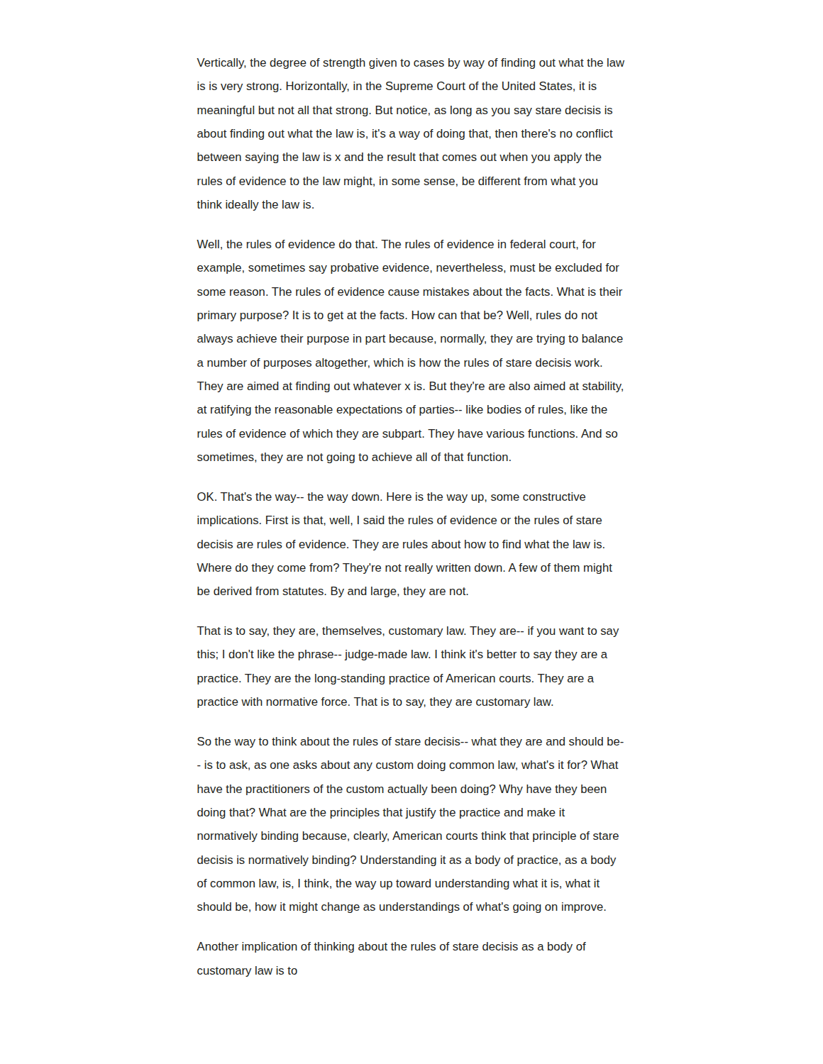Vertically, the degree of strength given to cases by way of finding out what the law is is very strong. Horizontally, in the Supreme Court of the United States, it is meaningful but not all that strong. But notice, as long as you say stare decisis is about finding out what the law is, it's a way of doing that, then there's no conflict between saying the law is x and the result that comes out when you apply the rules of evidence to the law might, in some sense, be different from what you think ideally the law is.
Well, the rules of evidence do that. The rules of evidence in federal court, for example, sometimes say probative evidence, nevertheless, must be excluded for some reason. The rules of evidence cause mistakes about the facts. What is their primary purpose? It is to get at the facts. How can that be? Well, rules do not always achieve their purpose in part because, normally, they are trying to balance a number of purposes altogether, which is how the rules of stare decisis work. They are aimed at finding out whatever x is. But they're are also aimed at stability, at ratifying the reasonable expectations of parties-- like bodies of rules, like the rules of evidence of which they are subpart. They have various functions. And so sometimes, they are not going to achieve all of that function.
OK. That's the way-- the way down. Here is the way up, some constructive implications. First is that, well, I said the rules of evidence or the rules of stare decisis are rules of evidence. They are rules about how to find what the law is. Where do they come from? They're not really written down. A few of them might be derived from statutes. By and large, they are not.
That is to say, they are, themselves, customary law. They are-- if you want to say this; I don't like the phrase-- judge-made law. I think it's better to say they are a practice. They are the long-standing practice of American courts. They are a practice with normative force. That is to say, they are customary law.
So the way to think about the rules of stare decisis-- what they are and should be-- is to ask, as one asks about any custom doing common law, what's it for? What have the practitioners of the custom actually been doing? Why have they been doing that? What are the principles that justify the practice and make it normatively binding because, clearly, American courts think that principle of stare decisis is normatively binding? Understanding it as a body of practice, as a body of common law, is, I think, the way up toward understanding what it is, what it should be, how it might change as understandings of what's going on improve.
Another implication of thinking about the rules of stare decisis as a body of customary law is to